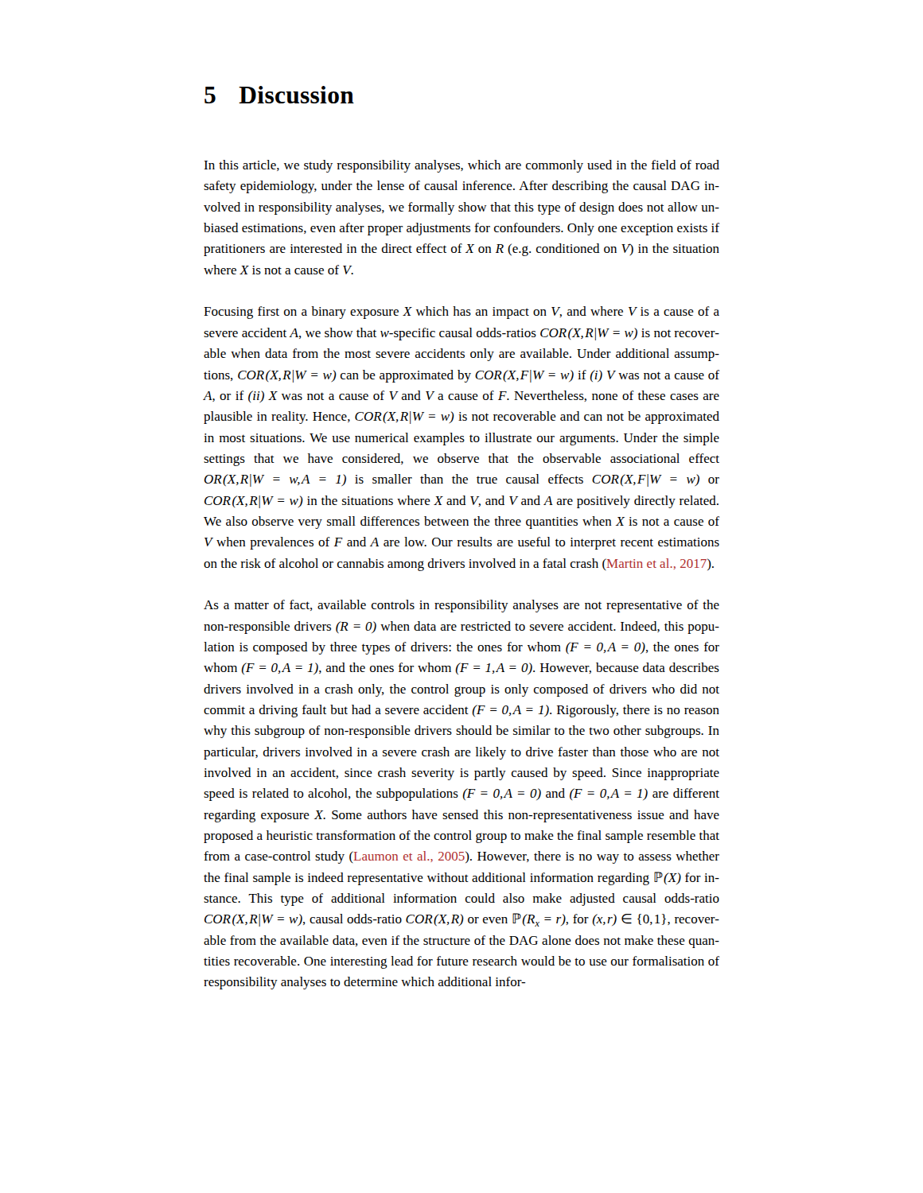5 Discussion
In this article, we study responsibility analyses, which are commonly used in the field of road safety epidemiology, under the lense of causal inference. After describing the causal DAG involved in responsibility analyses, we formally show that this type of design does not allow unbiased estimations, even after proper adjustments for confounders. Only one exception exists if pratitioners are interested in the direct effect of X on R (e.g. conditioned on V) in the situation where X is not a cause of V.
Focusing first on a binary exposure X which has an impact on V, and where V is a cause of a severe accident A, we show that w-specific causal odds-ratios COR (X, R|W = w) is not recoverable when data from the most severe accidents only are available. Under additional assumptions, COR (X, R|W = w) can be approximated by COR (X, F|W = w) if (i) V was not a cause of A, or if (ii) X was not a cause of V and V a cause of F. Nevertheless, none of these cases are plausible in reality. Hence, COR (X, R|W = w) is not recoverable and can not be approximated in most situations. We use numerical examples to illustrate our arguments. Under the simple settings that we have considered, we observe that the observable associational effect OR (X, R|W = w, A = 1) is smaller than the true causal effects COR (X, F|W = w) or COR (X, R|W = w) in the situations where X and V, and V and A are positively directly related. We also observe very small differences between the three quantities when X is not a cause of V when prevalences of F and A are low. Our results are useful to interpret recent estimations on the risk of alcohol or cannabis among drivers involved in a fatal crash (Martin et al., 2017).
As a matter of fact, available controls in responsibility analyses are not representative of the non-responsible drivers (R = 0) when data are restricted to severe accident. Indeed, this population is composed by three types of drivers: the ones for whom (F = 0, A = 0), the ones for whom (F = 0, A = 1), and the ones for whom (F = 1, A = 0). However, because data describes drivers involved in a crash only, the control group is only composed of drivers who did not commit a driving fault but had a severe accident (F = 0, A = 1). Rigorously, there is no reason why this subgroup of non-responsible drivers should be similar to the two other subgroups. In particular, drivers involved in a severe crash are likely to drive faster than those who are not involved in an accident, since crash severity is partly caused by speed. Since inappropriate speed is related to alcohol, the subpopulations (F = 0, A = 0) and (F = 0, A = 1) are different regarding exposure X. Some authors have sensed this non-representativeness issue and have proposed a heuristic transformation of the control group to make the final sample resemble that from a case-control study (Laumon et al., 2005). However, there is no way to assess whether the final sample is indeed representative without additional information regarding ℙ (X) for instance. This type of additional information could also make adjusted causal odds-ratio COR (X, R|W = w), causal odds-ratio COR (X, R) or even ℙ (Rx = r), for (x, r) ∈ {0, 1}, recoverable from the available data, even if the structure of the DAG alone does not make these quantities recoverable. One interesting lead for future research would be to use our formalisation of responsibility analyses to determine which additional infor-